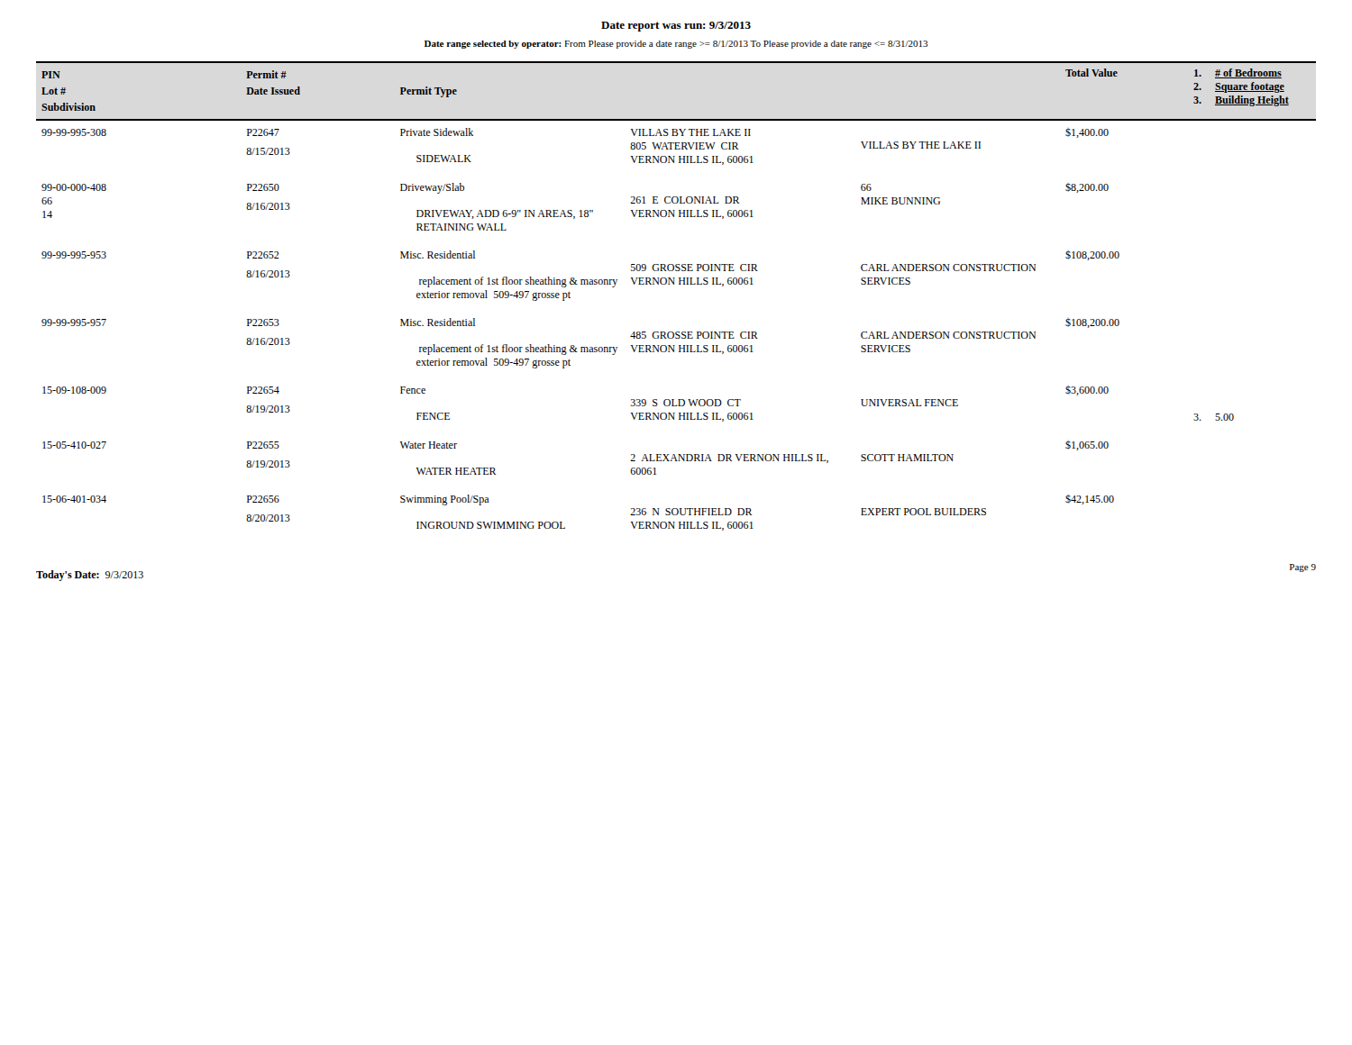Date report was run: 9/3/2013
Date range selected by operator: From Please provide a date range >= 8/1/2013 To Please provide a date range <= 8/31/2013
| PIN Lot # Subdivision | Permit # Date Issued | Permit Type | | | Total Value | 1. # of Bedrooms 2. Square footage 3. Building Height |
| --- | --- | --- | --- | --- | --- | --- |
| 99-99-995-308 | P22647 8/15/2013 | Private Sidewalk SIDEWALK | VILLAS BY THE LAKE II 805 WATERVIEW CIR VERNON HILLS IL, 60061 | VILLAS BY THE LAKE II | $1,400.00 | |
| 99-00-000-408 66 14 | P22650 8/16/2013 | Driveway/Slab DRIVEWAY, ADD 6-9" IN AREAS, 18" RETAINING WALL | 261 E COLONIAL DR VERNON HILLS IL, 60061 | 66 MIKE BUNNING | $8,200.00 | |
| 99-99-995-953 | P22652 8/16/2013 | Misc. Residential replacement of 1st floor sheathing & masonry exterior removal 509-497 grosse pt | 509 GROSSE POINTE CIR VERNON HILLS IL, 60061 | CARL ANDERSON CONSTRUCTION SERVICES | $108,200.00 | |
| 99-99-995-957 | P22653 8/16/2013 | Misc. Residential replacement of 1st floor sheathing & masonry exterior removal 509-497 grosse pt | 485 GROSSE POINTE CIR VERNON HILLS IL, 60061 | CARL ANDERSON CONSTRUCTION SERVICES | $108,200.00 | |
| 15-09-108-009 | P22654 8/19/2013 | Fence FENCE | 339 S OLD WOOD CT VERNON HILLS IL, 60061 | UNIVERSAL FENCE | $3,600.00 | 3. 5.00 |
| 15-05-410-027 | P22655 8/19/2013 | Water Heater WATER HEATER | 2 ALEXANDRIA DR VERNON HILLS IL, 60061 | SCOTT HAMILTON | $1,065.00 | |
| 15-06-401-034 | P22656 8/20/2013 | Swimming Pool/Spa INGROUND SWIMMING POOL | 236 N SOUTHFIELD DR VERNON HILLS IL, 60061 | EXPERT POOL BUILDERS | $42,145.00 | |
Today's Date: 9/3/2013 Page 9